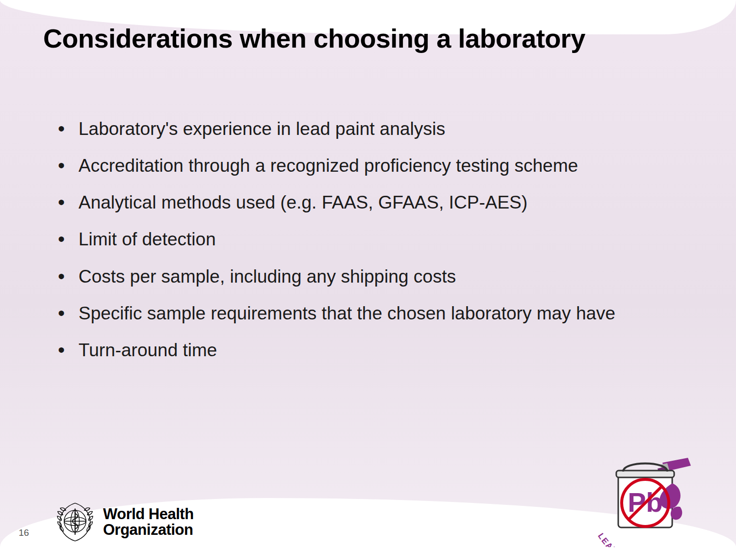Considerations when choosing a laboratory
Laboratory's experience in lead paint analysis
Accreditation through a recognized proficiency testing scheme
Analytical methods used (e.g. FAAS, GFAAS, ICP-AES)
Limit of detection
Costs per sample, including any shipping costs
Specific sample requirements that the chosen laboratory may have
Turn-around time
16
World Health
Organization
Pb LEAD PAINT ALLIANCE